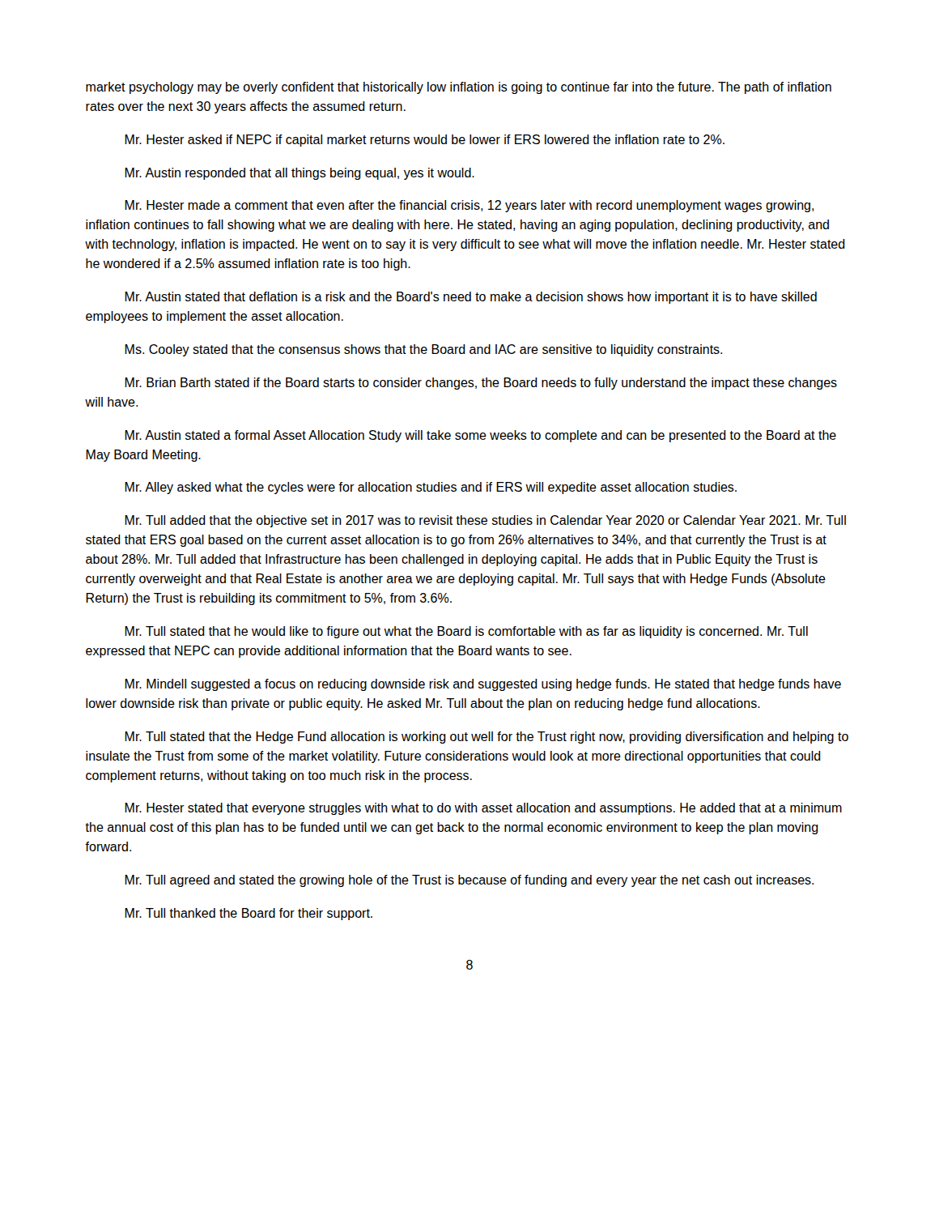market psychology may be overly confident that historically low inflation is going to continue far into the future. The path of inflation rates over the next 30 years affects the assumed return.
Mr. Hester asked if NEPC if capital market returns would be lower if ERS lowered the inflation rate to 2%.
Mr. Austin responded that all things being equal, yes it would.
Mr. Hester made a comment that even after the financial crisis, 12 years later with record unemployment wages growing, inflation continues to fall showing what we are dealing with here. He stated, having an aging population, declining productivity, and with technology, inflation is impacted. He went on to say it is very difficult to see what will move the inflation needle. Mr. Hester stated he wondered if a 2.5% assumed inflation rate is too high.
Mr. Austin stated that deflation is a risk and the Board's need to make a decision shows how important it is to have skilled employees to implement the asset allocation.
Ms. Cooley stated that the consensus shows that the Board and IAC are sensitive to liquidity constraints.
Mr. Brian Barth stated if the Board starts to consider changes, the Board needs to fully understand the impact these changes will have.
Mr. Austin stated a formal Asset Allocation Study will take some weeks to complete and can be presented to the Board at the May Board Meeting.
Mr. Alley asked what the cycles were for allocation studies and if ERS will expedite asset allocation studies.
Mr. Tull added that the objective set in 2017 was to revisit these studies in Calendar Year 2020 or Calendar Year 2021. Mr. Tull stated that ERS goal based on the current asset allocation is to go from 26% alternatives to 34%, and that currently the Trust is at about 28%. Mr. Tull added that Infrastructure has been challenged in deploying capital. He adds that in Public Equity the Trust is currently overweight and that Real Estate is another area we are deploying capital. Mr. Tull says that with Hedge Funds (Absolute Return) the Trust is rebuilding its commitment to 5%, from 3.6%.
Mr. Tull stated that he would like to figure out what the Board is comfortable with as far as liquidity is concerned. Mr. Tull expressed that NEPC can provide additional information that the Board wants to see.
Mr. Mindell suggested a focus on reducing downside risk and suggested using hedge funds. He stated that hedge funds have lower downside risk than private or public equity. He asked Mr. Tull about the plan on reducing hedge fund allocations.
Mr. Tull stated that the Hedge Fund allocation is working out well for the Trust right now, providing diversification and helping to insulate the Trust from some of the market volatility. Future considerations would look at more directional opportunities that could complement returns, without taking on too much risk in the process.
Mr. Hester stated that everyone struggles with what to do with asset allocation and assumptions. He added that at a minimum the annual cost of this plan has to be funded until we can get back to the normal economic environment to keep the plan moving forward.
Mr. Tull agreed and stated the growing hole of the Trust is because of funding and every year the net cash out increases.
Mr. Tull thanked the Board for their support.
8